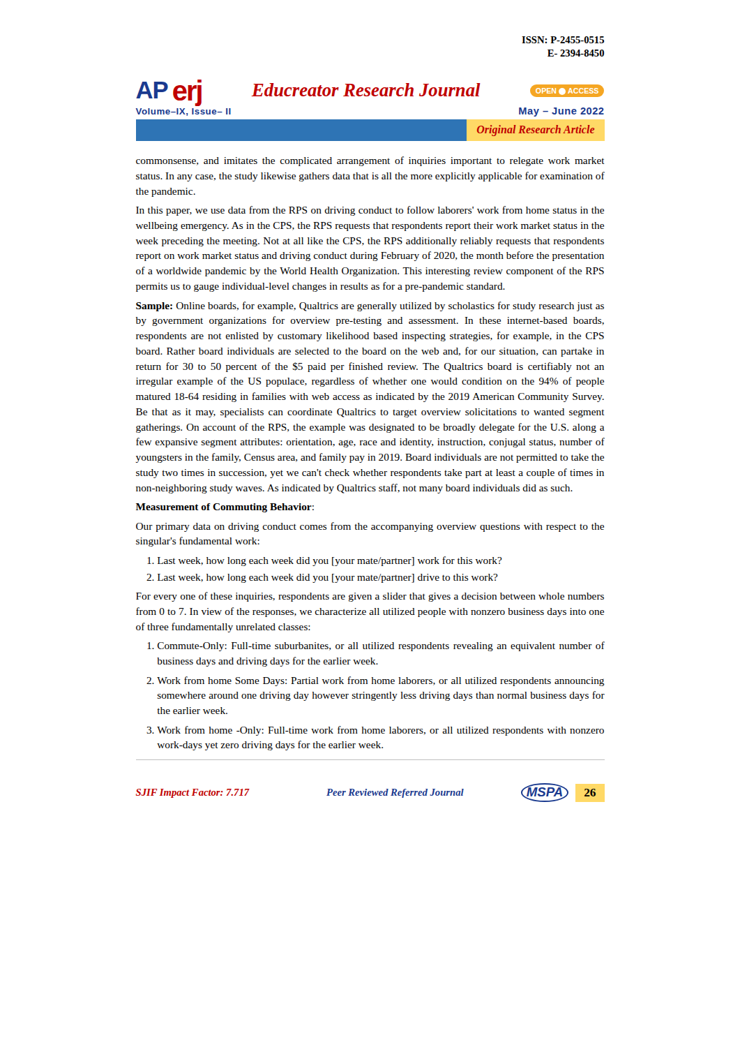ISSN: P-2455-0515
E- 2394-8450
AP erj
Educreator Research Journal
OPEN ACCESS
Volume–IX, Issue– II May – June 2022
Original Research Article
commonsense, and imitates the complicated arrangement of inquiries important to relegate work market status. In any case, the study likewise gathers data that is all the more explicitly applicable for examination of the pandemic.
In this paper, we use data from the RPS on driving conduct to follow laborers' work from home status in the wellbeing emergency. As in the CPS, the RPS requests that respondents report their work market status in the week preceding the meeting. Not at all like the CPS, the RPS additionally reliably requests that respondents report on work market status and driving conduct during February of 2020, the month before the presentation of a worldwide pandemic by the World Health Organization. This interesting review component of the RPS permits us to gauge individual-level changes in results as for a pre-pandemic standard.
Sample: Online boards, for example, Qualtrics are generally utilized by scholastics for study research just as by government organizations for overview pre-testing and assessment. In these internet-based boards, respondents are not enlisted by customary likelihood based inspecting strategies, for example, in the CPS board. Rather board individuals are selected to the board on the web and, for our situation, can partake in return for 30 to 50 percent of the $5 paid per finished review. The Qualtrics board is certifiably not an irregular example of the US populace, regardless of whether one would condition on the 94% of people matured 18-64 residing in families with web access as indicated by the 2019 American Community Survey. Be that as it may, specialists can coordinate Qualtrics to target overview solicitations to wanted segment gatherings. On account of the RPS, the example was designated to be broadly delegate for the U.S. along a few expansive segment attributes: orientation, age, race and identity, instruction, conjugal status, number of youngsters in the family, Census area, and family pay in 2019. Board individuals are not permitted to take the study two times in succession, yet we can't check whether respondents take part at least a couple of times in non-neighboring study waves. As indicated by Qualtrics staff, not many board individuals did as such.
Measurement of Commuting Behavior:
Our primary data on driving conduct comes from the accompanying overview questions with respect to the singular's fundamental work:
Last week, how long each week did you [your mate/partner] work for this work?
Last week, how long each week did you [your mate/partner] drive to this work?
For every one of these inquiries, respondents are given a slider that gives a decision between whole numbers from 0 to 7. In view of the responses, we characterize all utilized people with nonzero business days into one of three fundamentally unrelated classes:
Commute-Only: Full-time suburbanites, or all utilized respondents revealing an equivalent number of business days and driving days for the earlier week.
Work from home Some Days: Partial work from home laborers, or all utilized respondents announcing somewhere around one driving day however stringently less driving days than normal business days for the earlier week.
Work from home -Only: Full-time work from home laborers, or all utilized respondents with nonzero work-days yet zero driving days for the earlier week.
SJIF Impact Factor: 7.717
Peer Reviewed Referred Journal
MSPA 26